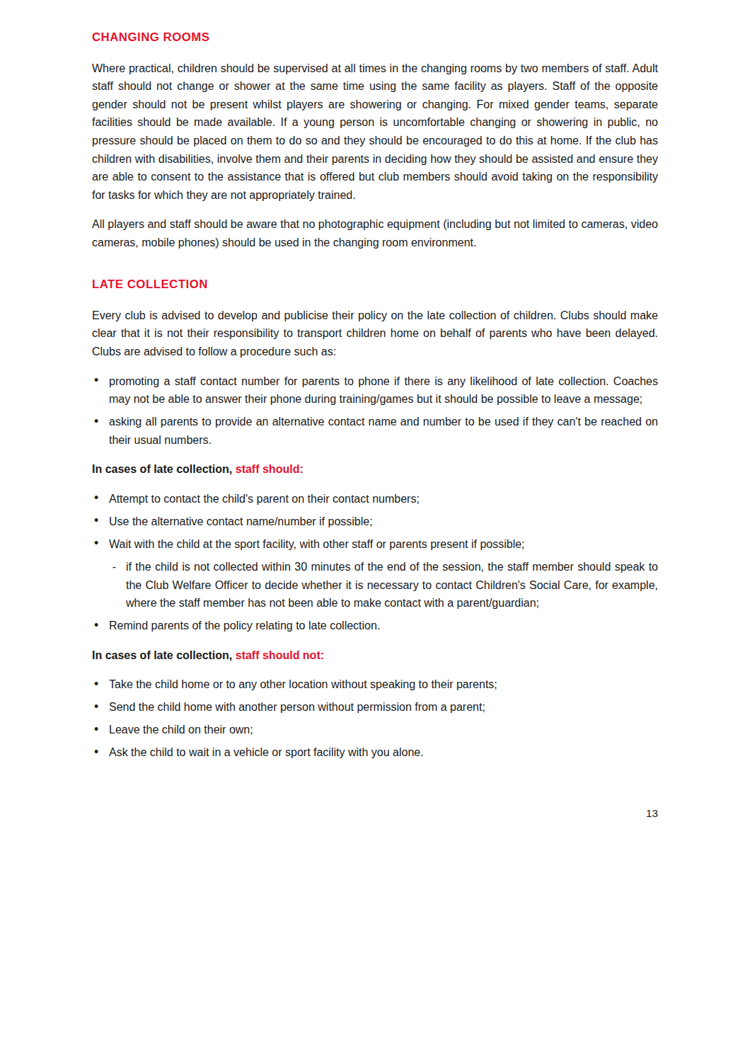CHANGING ROOMS
Where practical, children should be supervised at all times in the changing rooms by two members of staff. Adult staff should not change or shower at the same time using the same facility as players. Staff of the opposite gender should not be present whilst players are showering or changing. For mixed gender teams, separate facilities should be made available. If a young person is uncomfortable changing or showering in public, no pressure should be placed on them to do so and they should be encouraged to do this at home. If the club has children with disabilities, involve them and their parents in deciding how they should be assisted and ensure they are able to consent to the assistance that is offered but club members should avoid taking on the responsibility for tasks for which they are not appropriately trained.
All players and staff should be aware that no photographic equipment (including but not limited to cameras, video cameras, mobile phones) should be used in the changing room environment.
LATE COLLECTION
Every club is advised to develop and publicise their policy on the late collection of children. Clubs should make clear that it is not their responsibility to transport children home on behalf of parents who have been delayed. Clubs are advised to follow a procedure such as:
promoting a staff contact number for parents to phone if there is any likelihood of late collection. Coaches may not be able to answer their phone during training/games but it should be possible to leave a message;
asking all parents to provide an alternative contact name and number to be used if they can't be reached on their usual numbers.
In cases of late collection, staff should:
Attempt to contact the child's parent on their contact numbers;
Use the alternative contact name/number if possible;
Wait with the child at the sport facility, with other staff or parents present if possible;
if the child is not collected within 30 minutes of the end of the session, the staff member should speak to the Club Welfare Officer to decide whether it is necessary to contact Children's Social Care, for example, where the staff member has not been able to make contact with a parent/guardian;
Remind parents of the policy relating to late collection.
In cases of late collection, staff should not:
Take the child home or to any other location without speaking to their parents;
Send the child home with another person without permission from a parent;
Leave the child on their own;
Ask the child to wait in a vehicle or sport facility with you alone.
13